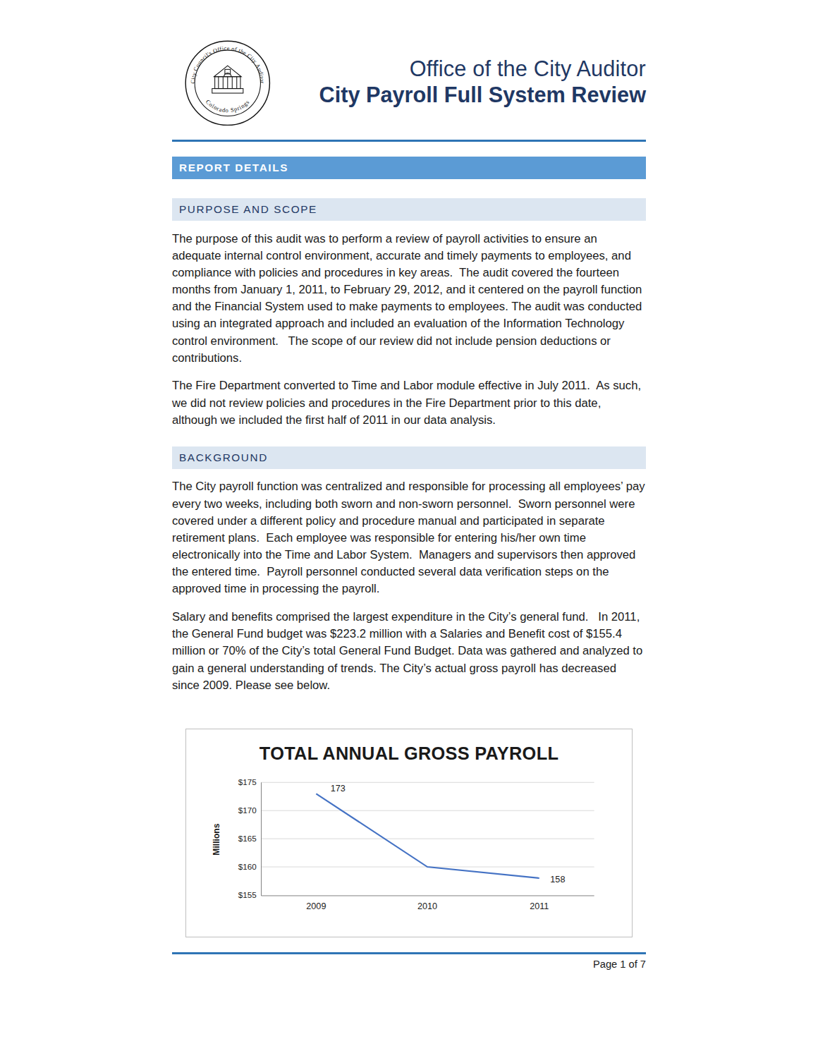City Council's Office of the City Auditor Colorado Springs
Office of the City Auditor
City Payroll Full System Review
REPORT DETAILS
PURPOSE AND SCOPE
The purpose of this audit was to perform a review of payroll activities to ensure an adequate internal control environment, accurate and timely payments to employees, and compliance with policies and procedures in key areas. The audit covered the fourteen months from January 1, 2011, to February 29, 2012, and it centered on the payroll function and the Financial System used to make payments to employees. The audit was conducted using an integrated approach and included an evaluation of the Information Technology control environment. The scope of our review did not include pension deductions or contributions.
The Fire Department converted to Time and Labor module effective in July 2011. As such, we did not review policies and procedures in the Fire Department prior to this date, although we included the first half of 2011 in our data analysis.
BACKGROUND
The City payroll function was centralized and responsible for processing all employees’ pay every two weeks, including both sworn and non-sworn personnel. Sworn personnel were covered under a different policy and procedure manual and participated in separate retirement plans. Each employee was responsible for entering his/her own time electronically into the Time and Labor System. Managers and supervisors then approved the entered time. Payroll personnel conducted several data verification steps on the approved time in processing the payroll.
Salary and benefits comprised the largest expenditure in the City’s general fund. In 2011, the General Fund budget was $223.2 million with a Salaries and Benefit cost of $155.4 million or 70% of the City’s total General Fund Budget. Data was gathered and analyzed to gain a general understanding of trends. The City’s actual gross payroll has decreased since 2009. Please see below.
TOTAL ANNUAL GROSS PAYROLL
$175 $170 $165 $160 $155 Millions 173 158 2009 2010 2011
Page 1 of 7